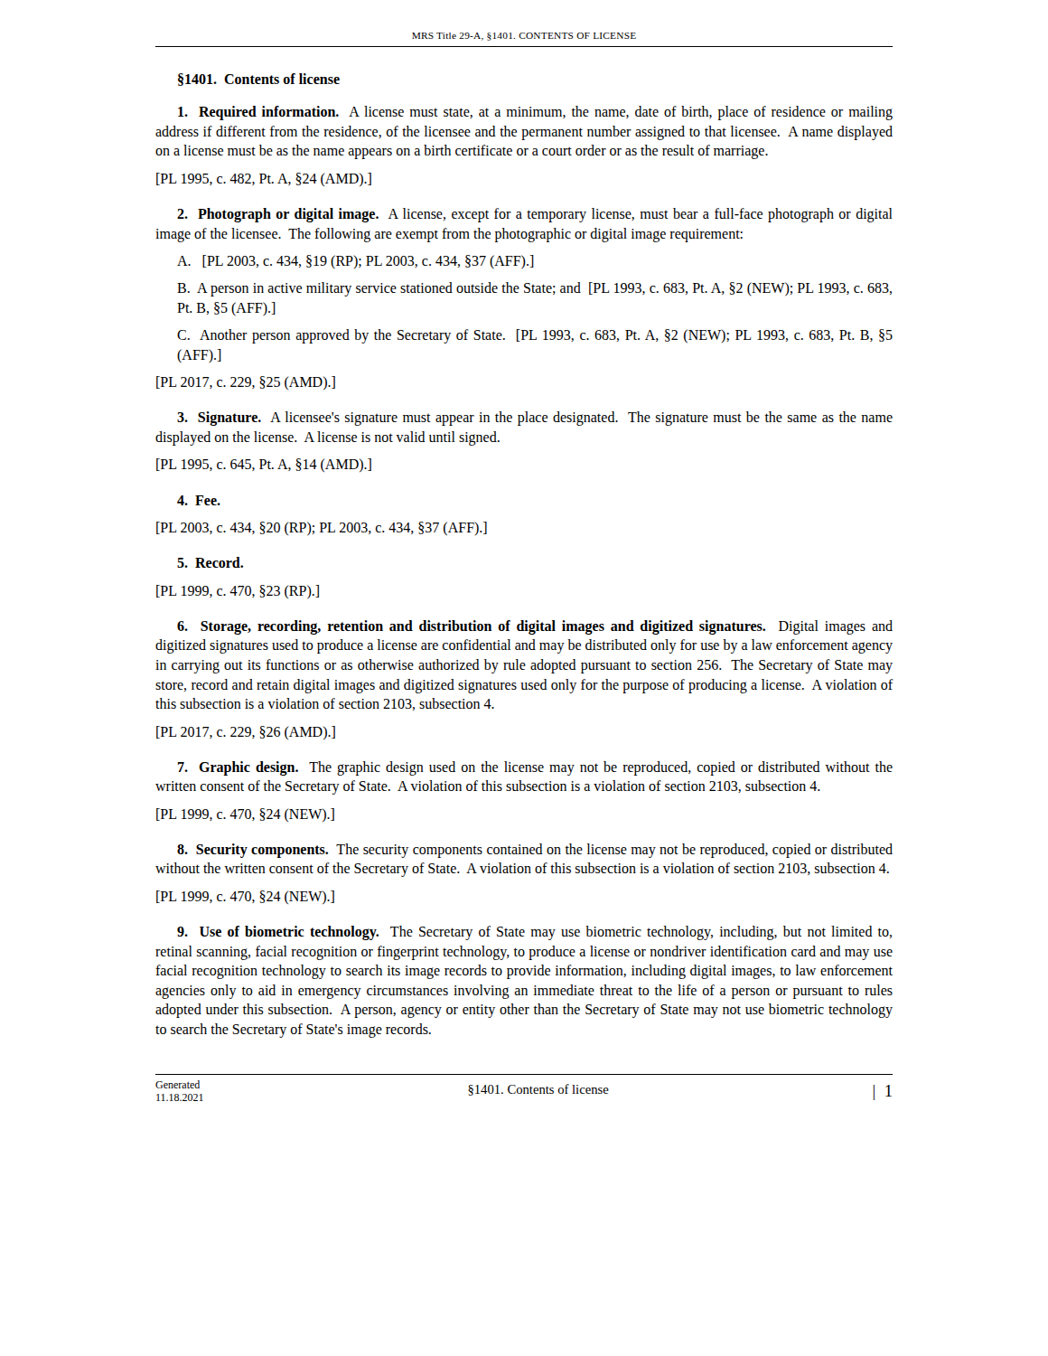MRS Title 29-A, §1401. CONTENTS OF LICENSE
§1401. Contents of license
1. Required information. A license must state, at a minimum, the name, date of birth, place of residence or mailing address if different from the residence, of the licensee and the permanent number assigned to that licensee. A name displayed on a license must be as the name appears on a birth certificate or a court order or as the result of marriage.
[PL 1995, c. 482, Pt. A, §24 (AMD).]
2. Photograph or digital image. A license, except for a temporary license, must bear a full-face photograph or digital image of the licensee. The following are exempt from the photographic or digital image requirement:
A. [PL 2003, c. 434, §19 (RP); PL 2003, c. 434, §37 (AFF).]
B. A person in active military service stationed outside the State; and [PL 1993, c. 683, Pt. A, §2 (NEW); PL 1993, c. 683, Pt. B, §5 (AFF).]
C. Another person approved by the Secretary of State. [PL 1993, c. 683, Pt. A, §2 (NEW); PL 1993, c. 683, Pt. B, §5 (AFF).]
[PL 2017, c. 229, §25 (AMD).]
3. Signature. A licensee's signature must appear in the place designated. The signature must be the same as the name displayed on the license. A license is not valid until signed.
[PL 1995, c. 645, Pt. A, §14 (AMD).]
4. Fee.
[PL 2003, c. 434, §20 (RP); PL 2003, c. 434, §37 (AFF).]
5. Record.
[PL 1999, c. 470, §23 (RP).]
6. Storage, recording, retention and distribution of digital images and digitized signatures. Digital images and digitized signatures used to produce a license are confidential and may be distributed only for use by a law enforcement agency in carrying out its functions or as otherwise authorized by rule adopted pursuant to section 256. The Secretary of State may store, record and retain digital images and digitized signatures used only for the purpose of producing a license. A violation of this subsection is a violation of section 2103, subsection 4.
[PL 2017, c. 229, §26 (AMD).]
7. Graphic design. The graphic design used on the license may not be reproduced, copied or distributed without the written consent of the Secretary of State. A violation of this subsection is a violation of section 2103, subsection 4.
[PL 1999, c. 470, §24 (NEW).]
8. Security components. The security components contained on the license may not be reproduced, copied or distributed without the written consent of the Secretary of State. A violation of this subsection is a violation of section 2103, subsection 4.
[PL 1999, c. 470, §24 (NEW).]
9. Use of biometric technology. The Secretary of State may use biometric technology, including, but not limited to, retinal scanning, facial recognition or fingerprint technology, to produce a license or nondriver identification card and may use facial recognition technology to search its image records to provide information, including digital images, to law enforcement agencies only to aid in emergency circumstances involving an immediate threat to the life of a person or pursuant to rules adopted under this subsection. A person, agency or entity other than the Secretary of State may not use biometric technology to search the Secretary of State's image records.
Generated
11.18.2021
§1401. Contents of license
|1